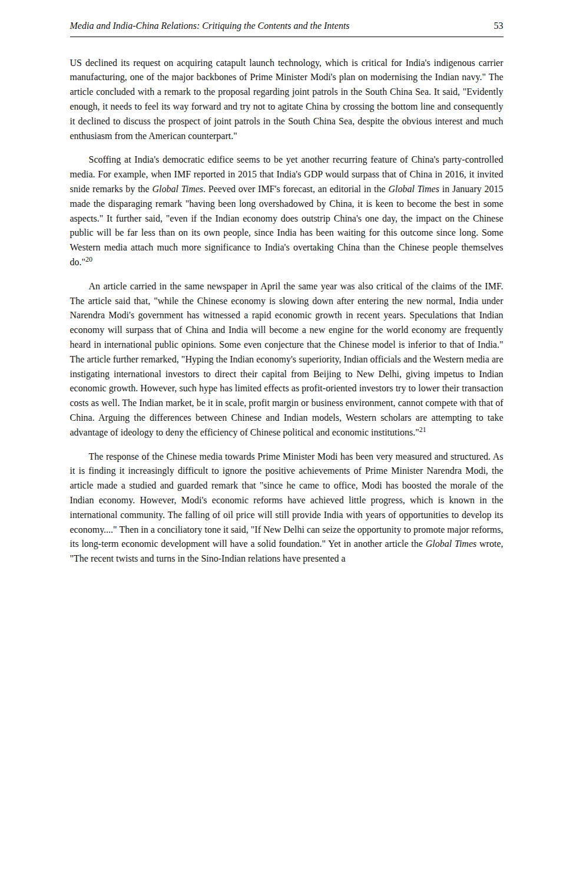Media and India-China Relations: Critiquing the Contents and the Intents 53
US declined its request on acquiring catapult launch technology, which is critical for India's indigenous carrier manufacturing, one of the major backbones of Prime Minister Modi's plan on modernising the Indian navy." The article concluded with a remark to the proposal regarding joint patrols in the South China Sea. It said, "Evidently enough, it needs to feel its way forward and try not to agitate China by crossing the bottom line and consequently it declined to discuss the prospect of joint patrols in the South China Sea, despite the obvious interest and much enthusiasm from the American counterpart."
Scoffing at India's democratic edifice seems to be yet another recurring feature of China's party-controlled media. For example, when IMF reported in 2015 that India's GDP would surpass that of China in 2016, it invited snide remarks by the Global Times. Peeved over IMF's forecast, an editorial in the Global Times in January 2015 made the disparaging remark "having been long overshadowed by China, it is keen to become the best in some aspects." It further said, "even if the Indian economy does outstrip China's one day, the impact on the Chinese public will be far less than on its own people, since India has been waiting for this outcome since long. Some Western media attach much more significance to India's overtaking China than the Chinese people themselves do."20
An article carried in the same newspaper in April the same year was also critical of the claims of the IMF. The article said that, "while the Chinese economy is slowing down after entering the new normal, India under Narendra Modi's government has witnessed a rapid economic growth in recent years. Speculations that Indian economy will surpass that of China and India will become a new engine for the world economy are frequently heard in international public opinions. Some even conjecture that the Chinese model is inferior to that of India." The article further remarked, "Hyping the Indian economy's superiority, Indian officials and the Western media are instigating international investors to direct their capital from Beijing to New Delhi, giving impetus to Indian economic growth. However, such hype has limited effects as profit-oriented investors try to lower their transaction costs as well. The Indian market, be it in scale, profit margin or business environment, cannot compete with that of China. Arguing the differences between Chinese and Indian models, Western scholars are attempting to take advantage of ideology to deny the efficiency of Chinese political and economic institutions."21
The response of the Chinese media towards Prime Minister Modi has been very measured and structured. As it is finding it increasingly difficult to ignore the positive achievements of Prime Minister Narendra Modi, the article made a studied and guarded remark that "since he came to office, Modi has boosted the morale of the Indian economy. However, Modi's economic reforms have achieved little progress, which is known in the international community. The falling of oil price will still provide India with years of opportunities to develop its economy...." Then in a conciliatory tone it said, "If New Delhi can seize the opportunity to promote major reforms, its long-term economic development will have a solid foundation." Yet in another article the Global Times wrote, "The recent twists and turns in the Sino-Indian relations have presented a